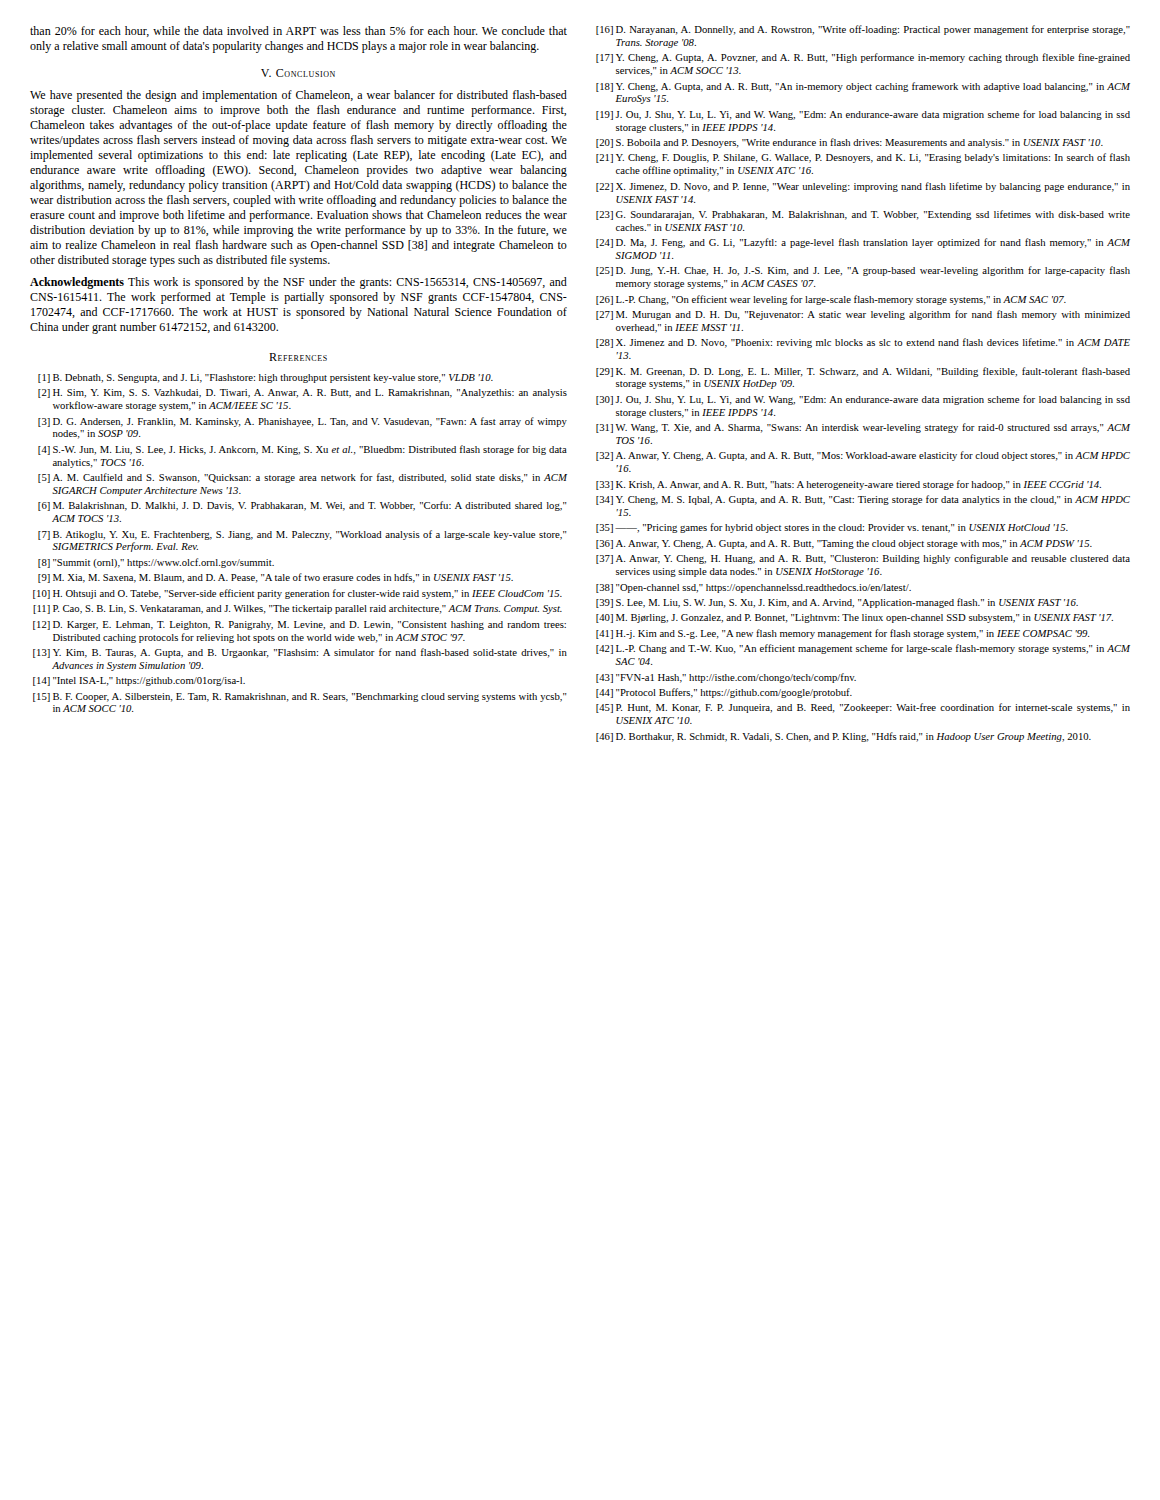than 20% for each hour, while the data involved in ARPT was less than 5% for each hour. We conclude that only a relative small amount of data's popularity changes and HCDS plays a major role in wear balancing.
V. Conclusion
We have presented the design and implementation of Chameleon, a wear balancer for distributed flash-based storage cluster. Chameleon aims to improve both the flash endurance and runtime performance. First, Chameleon takes advantages of the out-of-place update feature of flash memory by directly offloading the writes/updates across flash servers instead of moving data across flash servers to mitigate extra-wear cost. We implemented several optimizations to this end: late replicating (Late REP), late encoding (Late EC), and endurance aware write offloading (EWO). Second, Chameleon provides two adaptive wear balancing algorithms, namely, redundancy policy transition (ARPT) and Hot/Cold data swapping (HCDS) to balance the wear distribution across the flash servers, coupled with write offloading and redundancy policies to balance the erasure count and improve both lifetime and performance. Evaluation shows that Chameleon reduces the wear distribution deviation by up to 81%, while improving the write performance by up to 33%. In the future, we aim to realize Chameleon in real flash hardware such as Open-channel SSD [38] and integrate Chameleon to other distributed storage types such as distributed file systems.
Acknowledgments This work is sponsored by the NSF under the grants: CNS-1565314, CNS-1405697, and CNS-1615411. The work performed at Temple is partially sponsored by NSF grants CCF-1547804, CNS-1702474, and CCF-1717660. The work at HUST is sponsored by National Natural Science Foundation of China under grant number 61472152, and 6143200.
References
B. Debnath, S. Sengupta, and J. Li, "Flashstore: high throughput persistent key-value store," VLDB '10.
H. Sim, Y. Kim, S. S. Vazhkudai, D. Tiwari, A. Anwar, A. R. Butt, and L. Ramakrishnan, "Analyzethis: an analysis workflow-aware storage system," in ACM/IEEE SC '15.
D. G. Andersen, J. Franklin, M. Kaminsky, A. Phanishayee, L. Tan, and V. Vasudevan, "Fawn: A fast array of wimpy nodes," in SOSP '09.
S.-W. Jun, M. Liu, S. Lee, J. Hicks, J. Ankcorn, M. King, S. Xu et al., "Bluedbm: Distributed flash storage for big data analytics," TOCS '16.
A. M. Caulfield and S. Swanson, "Quicksan: a storage area network for fast, distributed, solid state disks," in ACM SIGARCH Computer Architecture News '13.
M. Balakrishnan, D. Malkhi, J. D. Davis, V. Prabhakaran, M. Wei, and T. Wobber, "Corfu: A distributed shared log," ACM TOCS '13.
B. Atikoglu, Y. Xu, E. Frachtenberg, S. Jiang, and M. Paleczny, "Workload analysis of a large-scale key-value store," SIGMETRICS Perform. Eval. Rev.
"Summit (ornl)," https://www.olcf.ornl.gov/summit.
M. Xia, M. Saxena, M. Blaum, and D. A. Pease, "A tale of two erasure codes in hdfs," in USENIX FAST '15.
H. Ohtsuji and O. Tatebe, "Server-side efficient parity generation for cluster-wide raid system," in IEEE CloudCom '15.
P. Cao, S. B. Lin, S. Venkataraman, and J. Wilkes, "The tickertaip parallel raid architecture," ACM Trans. Comput. Syst.
D. Karger, E. Lehman, T. Leighton, R. Panigrahy, M. Levine, and D. Lewin, "Consistent hashing and random trees: Distributed caching protocols for relieving hot spots on the world wide web," in ACM STOC '97.
Y. Kim, B. Tauras, A. Gupta, and B. Urgaonkar, "Flashsim: A simulator for nand flash-based solid-state drives," in Advances in System Simulation '09.
"Intel ISA-L," https://github.com/01org/isa-l.
B. F. Cooper, A. Silberstein, E. Tam, R. Ramakrishnan, and R. Sears, "Benchmarking cloud serving systems with ycsb," in ACM SOCC '10.
D. Narayanan, A. Donnelly, and A. Rowstron, "Write off-loading: Practical power management for enterprise storage," Trans. Storage '08.
Y. Cheng, A. Gupta, A. Povzner, and A. R. Butt, "High performance in-memory caching through flexible fine-grained services," in ACM SOCC '13.
Y. Cheng, A. Gupta, and A. R. Butt, "An in-memory object caching framework with adaptive load balancing," in ACM EuroSys '15.
J. Ou, J. Shu, Y. Lu, L. Yi, and W. Wang, "Edm: An endurance-aware data migration scheme for load balancing in ssd storage clusters," in IEEE IPDPS '14.
S. Boboila and P. Desnoyers, "Write endurance in flash drives: Measurements and analysis." in USENIX FAST '10.
Y. Cheng, F. Douglis, P. Shilane, G. Wallace, P. Desnoyers, and K. Li, "Erasing belady's limitations: In search of flash cache offline optimality," in USENIX ATC '16.
X. Jimenez, D. Novo, and P. Ienne, "Wear unleveling: improving nand flash lifetime by balancing page endurance," in USENIX FAST '14.
G. Soundararajan, V. Prabhakaran, M. Balakrishnan, and T. Wobber, "Extending ssd lifetimes with disk-based write caches." in USENIX FAST '10.
D. Ma, J. Feng, and G. Li, "Lazyftl: a page-level flash translation layer optimized for nand flash memory," in ACM SIGMOD '11.
D. Jung, Y.-H. Chae, H. Jo, J.-S. Kim, and J. Lee, "A group-based wear-leveling algorithm for large-capacity flash memory storage systems," in ACM CASES '07.
L.-P. Chang, "On efficient wear leveling for large-scale flash-memory storage systems," in ACM SAC '07.
M. Murugan and D. H. Du, "Rejuvenator: A static wear leveling algorithm for nand flash memory with minimized overhead," in IEEE MSST '11.
X. Jimenez and D. Novo, "Phoenix: reviving mlc blocks as slc to extend nand flash devices lifetime." in ACM DATE '13.
K. M. Greenan, D. D. Long, E. L. Miller, T. Schwarz, and A. Wildani, "Building flexible, fault-tolerant flash-based storage systems," in USENIX HotDep '09.
J. Ou, J. Shu, Y. Lu, L. Yi, and W. Wang, "Edm: An endurance-aware data migration scheme for load balancing in ssd storage clusters," in IEEE IPDPS '14.
W. Wang, T. Xie, and A. Sharma, "Swans: An interdisk wear-leveling strategy for raid-0 structured ssd arrays," ACM TOS '16.
A. Anwar, Y. Cheng, A. Gupta, and A. R. Butt, "Mos: Workload-aware elasticity for cloud object stores," in ACM HPDC '16.
K. Krish, A. Anwar, and A. R. Butt, "hats: A heterogeneity-aware tiered storage for hadoop," in IEEE CCGrid '14.
Y. Cheng, M. S. Iqbal, A. Gupta, and A. R. Butt, "Cast: Tiering storage for data analytics in the cloud," in ACM HPDC '15.
——, "Pricing games for hybrid object stores in the cloud: Provider vs. tenant," in USENIX HotCloud '15.
A. Anwar, Y. Cheng, A. Gupta, and A. R. Butt, "Taming the cloud object storage with mos," in ACM PDSW '15.
A. Anwar, Y. Cheng, H. Huang, and A. R. Butt, "Clusteron: Building highly configurable and reusable clustered data services using simple data nodes." in USENIX HotStorage '16.
"Open-channel ssd," https://openchannelssd.readthedocs.io/en/latest/.
S. Lee, M. Liu, S. W. Jun, S. Xu, J. Kim, and A. Arvind, "Application-managed flash." in USENIX FAST '16.
M. Bjørling, J. Gonzalez, and P. Bonnet, "Lightnvm: The linux open-channel SSD subsystem," in USENIX FAST '17.
H.-j. Kim and S.-g. Lee, "A new flash memory management for flash storage system," in IEEE COMPSAC '99.
L.-P. Chang and T.-W. Kuo, "An efficient management scheme for large-scale flash-memory storage systems," in ACM SAC '04.
"FVN-a1 Hash," http://isthe.com/chongo/tech/comp/fnv.
"Protocol Buffers," https://github.com/google/protobuf.
P. Hunt, M. Konar, F. P. Junqueira, and B. Reed, "Zookeeper: Wait-free coordination for internet-scale systems," in USENIX ATC '10.
D. Borthakur, R. Schmidt, R. Vadali, S. Chen, and P. Kling, "Hdfs raid," in Hadoop User Group Meeting, 2010.